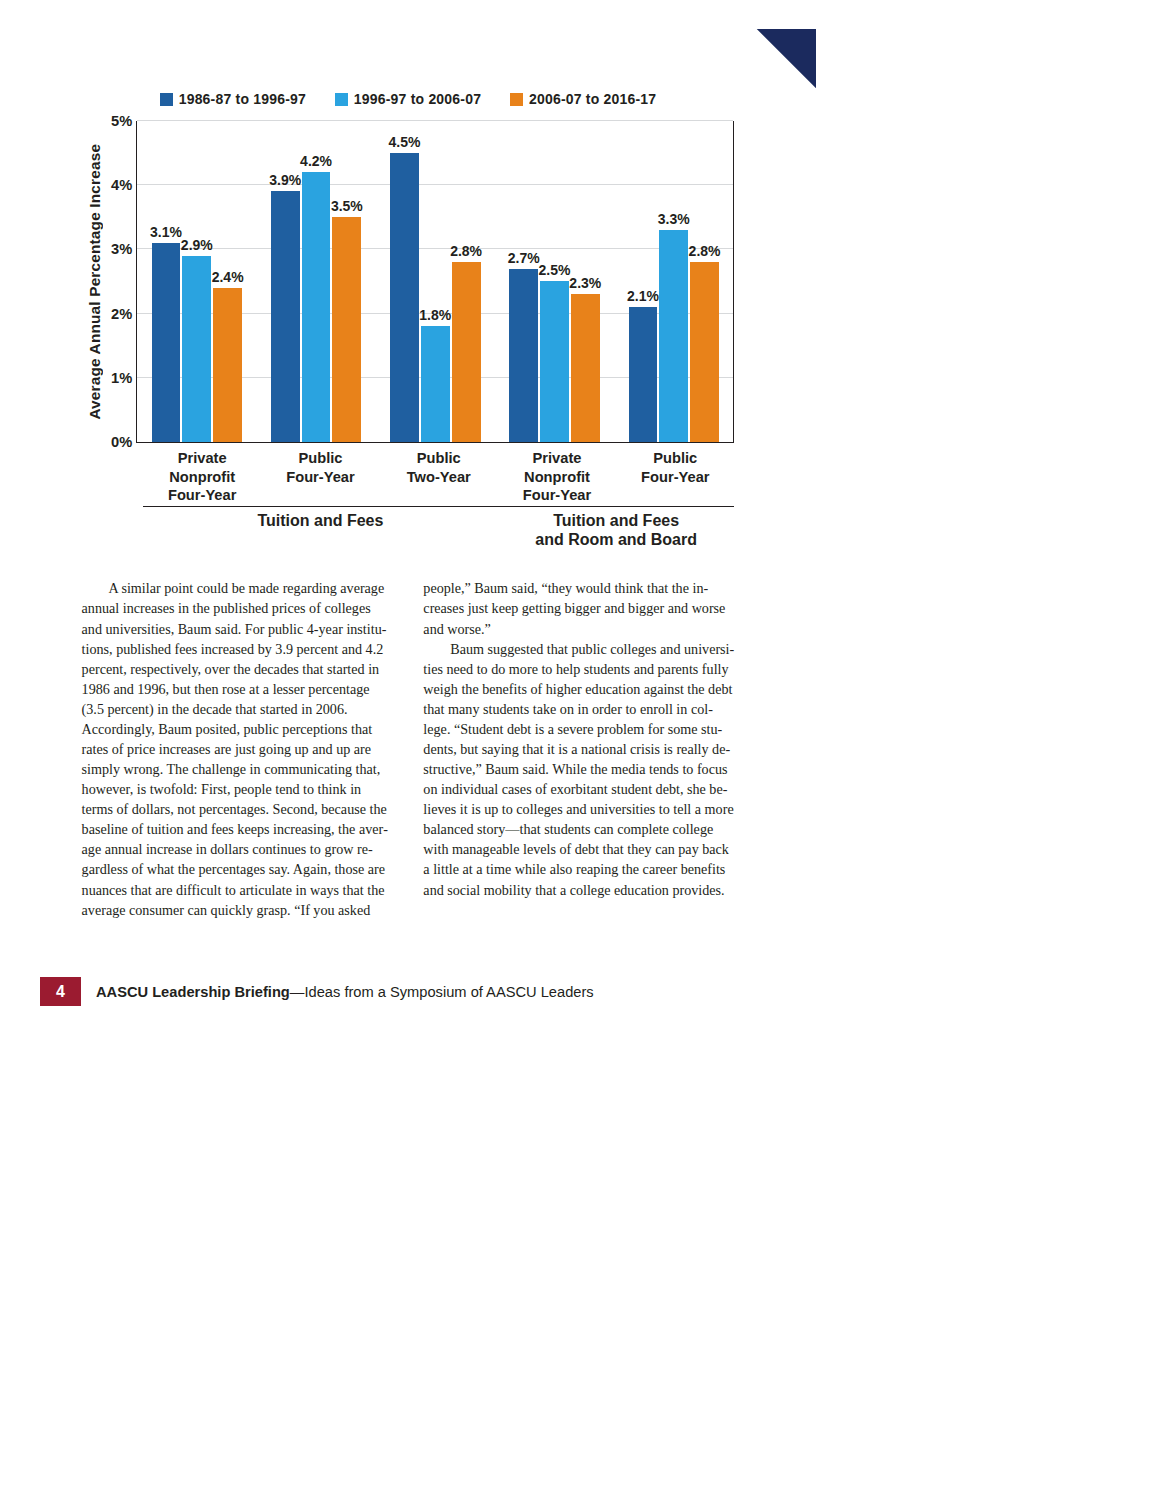1986-87 to 1996-97
1996-97 to 2006-07
2006-07 to 2016-17
Average Annual Percentage Increase
5% 4% 3% 2% 1% 0%
3.1%
2.9%
2.4%
3.9%
4.2%
3.5%
4.5%
1.8%
2.8%
2.7%
2.5%
2.3%
2.1%
3.3%
2.8%
Private Nonprofit
Four-Year
Public
Four-Year
Public
Two-Year
Private Nonprofit
Four-Year
Public
Four-Year
Tuition and Fees
Tuition and Fees
and Room and Board
A similar point could be made regarding average annual increases in the published prices of colleges and universities, Baum said. For public 4-year institutions, published fees increased by 3.9 percent and 4.2 percent, respectively, over the decades that started in 1986 and 1996, but then rose at a lesser percentage (3.5 percent) in the decade that started in 2006. Accordingly, Baum posited, public perceptions that rates of price increases are just going up and up are simply wrong. The challenge in communicating that, however, is twofold: First, people tend to think in terms of dollars, not percentages. Second, because the baseline of tuition and fees keeps increasing, the average annual increase in dollars continues to grow regardless of what the percentages say. Again, those are nuances that are difficult to articulate in ways that the average consumer can quickly grasp. “If you asked people,” Baum said, “they would think that the increases just keep getting bigger and bigger and worse and worse.”
Baum suggested that public colleges and universities need to do more to help students and parents fully weigh the benefits of higher education against the debt that many students take on in order to enroll in college. “Student debt is a severe problem for some students, but saying that it is a national crisis is really destructive,” Baum said. While the media tends to focus on individual cases of exorbitant student debt, she believes it is up to colleges and universities to tell a more balanced story—that students can complete college with manageable levels of debt that they can pay back a little at a time while also reaping the career benefits and social mobility that a college education provides.
4
AASCU Leadership Briefing—Ideas from a Symposium of AASCU Leaders